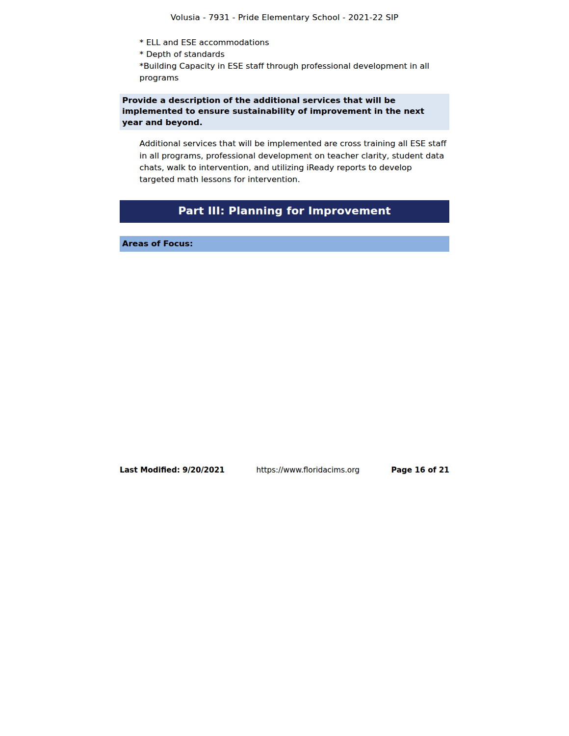Volusia - 7931 - Pride Elementary School - 2021-22 SIP
* ELL and ESE accommodations
* Depth of standards
*Building Capacity in ESE staff through professional development in all programs
Provide a description of the additional services that will be implemented to ensure sustainability of improvement in the next year and beyond.
Additional services that will be implemented are cross training all ESE staff in all programs, professional development on teacher clarity, student data chats, walk to intervention, and utilizing iReady reports to develop targeted math lessons for intervention.
Part III: Planning for Improvement
Areas of Focus:
Last Modified: 9/20/2021 https://www.floridacims.org Page 16 of 21